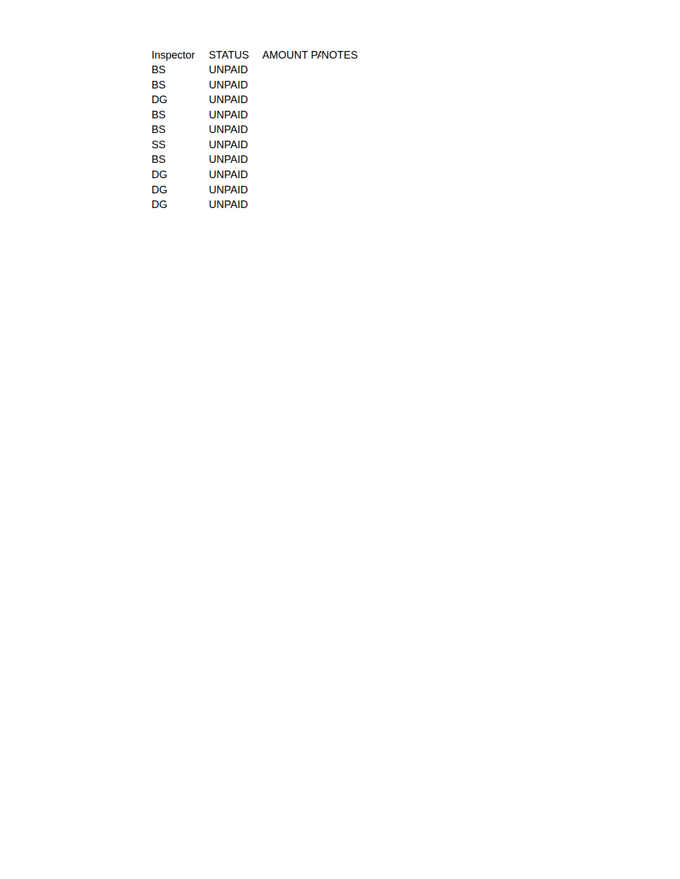| Inspector | STATUS | AMOUNT PAID | NOTES |
| BS | UNPAID | | |
| BS | UNPAID | | |
| DG | UNPAID | | |
| BS | UNPAID | | |
| BS | UNPAID | | |
| SS | UNPAID | | |
| BS | UNPAID | | |
| DG | UNPAID | | |
| DG | UNPAID | | |
| DG | UNPAID | | |